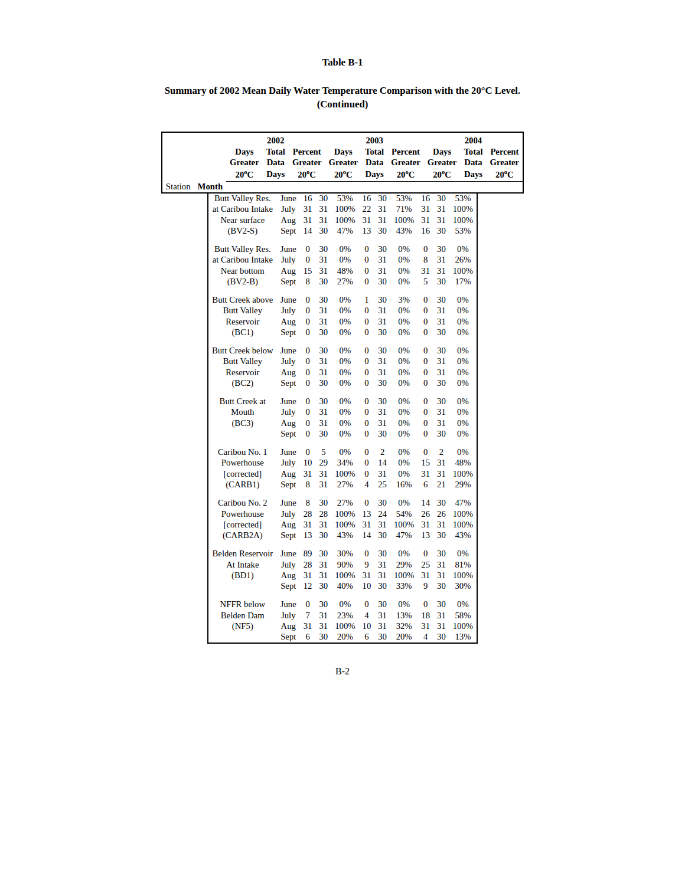Table B-1
Summary of 2002 Mean Daily Water Temperature Comparison with the 20°C Level.
(Continued)
| | | 2002 | 2003 | 2004 |
| --- | --- | --- | --- | --- |
| Days | Total | Percent | Days | Total | Percent | Days | Total | Percent |
| Greater | Data | Greater | Greater | Data | Greater | Greater | Data | Greater |
| 20 o C | Days | 20 o C | 20 o C | Days | 20 o C | 20 o C | Days | 20 o C |
| Station | Month | |
| Butt Valley Res. | June | 16 | 30 | 53% | 16 | 30 | 53% | 16 | 30 | 53% |
| at Caribou Intake | July | 31 | 31 | 100% | 22 | 31 | 71% | 31 | 31 | 100% |
| Near surface | Aug | 31 | 31 | 100% | 31 | 31 | 100% | 31 | 31 | 100% |
| (BV2-S) | Sept | 14 | 30 | 47% | 13 | 30 | 43% | 16 | 30 | 53% |
| Butt Valley Res. | June | 0 | 30 | 0% | 0 | 30 | 0% | 0 | 30 | 0% |
| at Caribou Intake | July | 0 | 31 | 0% | 0 | 31 | 0% | 8 | 31 | 26% |
| Near bottom | Aug | 15 | 31 | 48% | 0 | 31 | 0% | 31 | 31 | 100% |
| (BV2-B) | Sept | 8 | 30 | 27% | 0 | 30 | 0% | 5 | 30 | 17% |
| Butt Creek above | June | 0 | 30 | 0% | 1 | 30 | 3% | 0 | 30 | 0% |
| Butt Valley | July | 0 | 31 | 0% | 0 | 31 | 0% | 0 | 31 | 0% |
| Reservoir | Aug | 0 | 31 | 0% | 0 | 31 | 0% | 0 | 31 | 0% |
| (BC1) | Sept | 0 | 30 | 0% | 0 | 30 | 0% | 0 | 30 | 0% |
| Butt Creek below | June | 0 | 30 | 0% | 0 | 30 | 0% | 0 | 30 | 0% |
| Butt Valley | July | 0 | 31 | 0% | 0 | 31 | 0% | 0 | 31 | 0% |
| Reservoir | Aug | 0 | 31 | 0% | 0 | 31 | 0% | 0 | 31 | 0% |
| (BC2) | Sept | 0 | 30 | 0% | 0 | 30 | 0% | 0 | 30 | 0% |
| Butt Creek at | June | 0 | 30 | 0% | 0 | 30 | 0% | 0 | 30 | 0% |
| Mouth | July | 0 | 31 | 0% | 0 | 31 | 0% | 0 | 31 | 0% |
| (BC3) | Aug | 0 | 31 | 0% | 0 | 31 | 0% | 0 | 31 | 0% |
| | Sept | 0 | 30 | 0% | 0 | 30 | 0% | 0 | 30 | 0% |
| Caribou No. 1 | June | 0 | 5 | 0% | 0 | 2 | 0% | 0 | 2 | 0% |
| Powerhouse | July | 10 | 29 | 34% | 0 | 14 | 0% | 15 | 31 | 48% |
| [corrected] | Aug | 31 | 31 | 100% | 0 | 31 | 0% | 31 | 31 | 100% |
| (CARB1) | Sept | 8 | 31 | 27% | 4 | 25 | 16% | 6 | 21 | 29% |
| Caribou No. 2 | June | 8 | 30 | 27% | 0 | 30 | 0% | 14 | 30 | 47% |
| Powerhouse | July | 28 | 28 | 100% | 13 | 24 | 54% | 26 | 26 | 100% |
| [corrected] | Aug | 31 | 31 | 100% | 31 | 31 | 100% | 31 | 31 | 100% |
| (CARB2A) | Sept | 13 | 30 | 43% | 14 | 30 | 47% | 13 | 30 | 43% |
| Belden Reservoir | June | 89 | 30 | 30% | 0 | 30 | 0% | 0 | 30 | 0% |
| At Intake | July | 28 | 31 | 90% | 9 | 31 | 29% | 25 | 31 | 81% |
| (BD1) | Aug | 31 | 31 | 100% | 31 | 31 | 100% | 31 | 31 | 100% |
| | Sept | 12 | 30 | 40% | 10 | 30 | 33% | 9 | 30 | 30% |
| NFFR below | June | 0 | 30 | 0% | 0 | 30 | 0% | 0 | 30 | 0% |
| Belden Dam | July | 7 | 31 | 23% | 4 | 31 | 13% | 18 | 31 | 58% |
| (NF5) | Aug | 31 | 31 | 100% | 10 | 31 | 32% | 31 | 31 | 100% |
| | Sept | 6 | 30 | 20% | 6 | 30 | 20% | 4 | 30 | 13% |
B-2